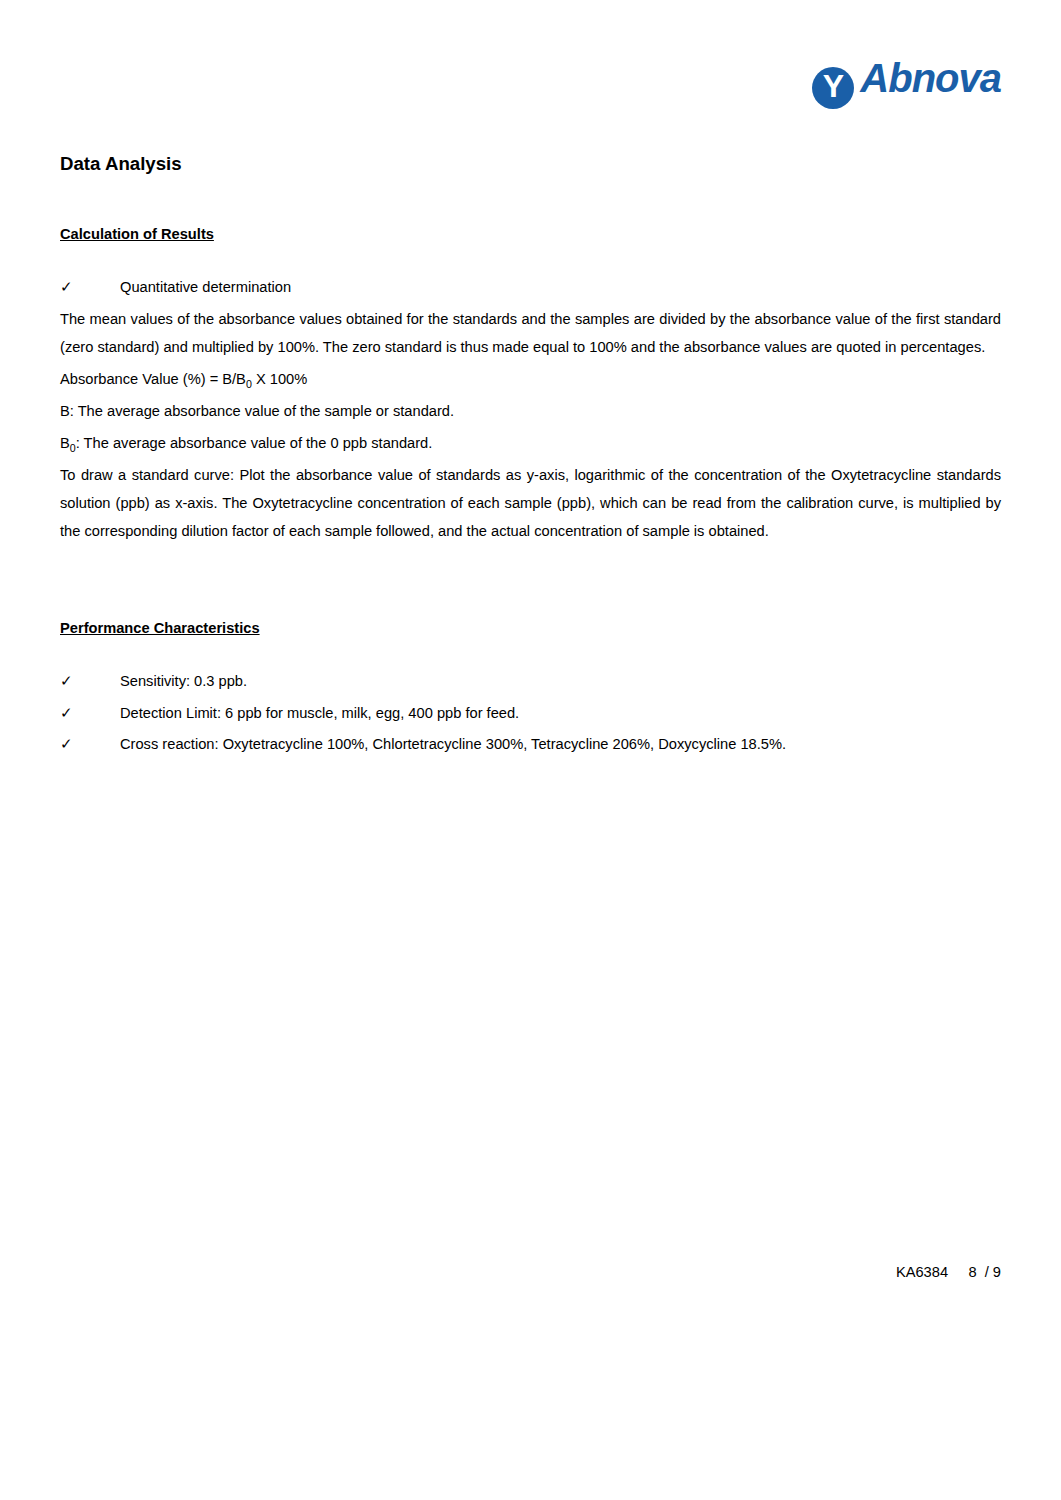Abnova
Data Analysis
Calculation of Results
Quantitative determination
The mean values of the absorbance values obtained for the standards and the samples are divided by the absorbance value of the first standard (zero standard) and multiplied by 100%. The zero standard is thus made equal to 100% and the absorbance values are quoted in percentages.
Absorbance Value (%) = B/B0 X 100%
B: The average absorbance value of the sample or standard.
B0: The average absorbance value of the 0 ppb standard.
To draw a standard curve: Plot the absorbance value of standards as y-axis, logarithmic of the concentration of the Oxytetracycline standards solution (ppb) as x-axis. The Oxytetracycline concentration of each sample (ppb), which can be read from the calibration curve, is multiplied by the corresponding dilution factor of each sample followed, and the actual concentration of sample is obtained.
Performance Characteristics
Sensitivity: 0.3 ppb.
Detection Limit: 6 ppb for muscle, milk, egg, 400 ppb for feed.
Cross reaction: Oxytetracycline 100%, Chlortetracycline 300%, Tetracycline 206%, Doxycycline 18.5%.
KA6384 8 / 9